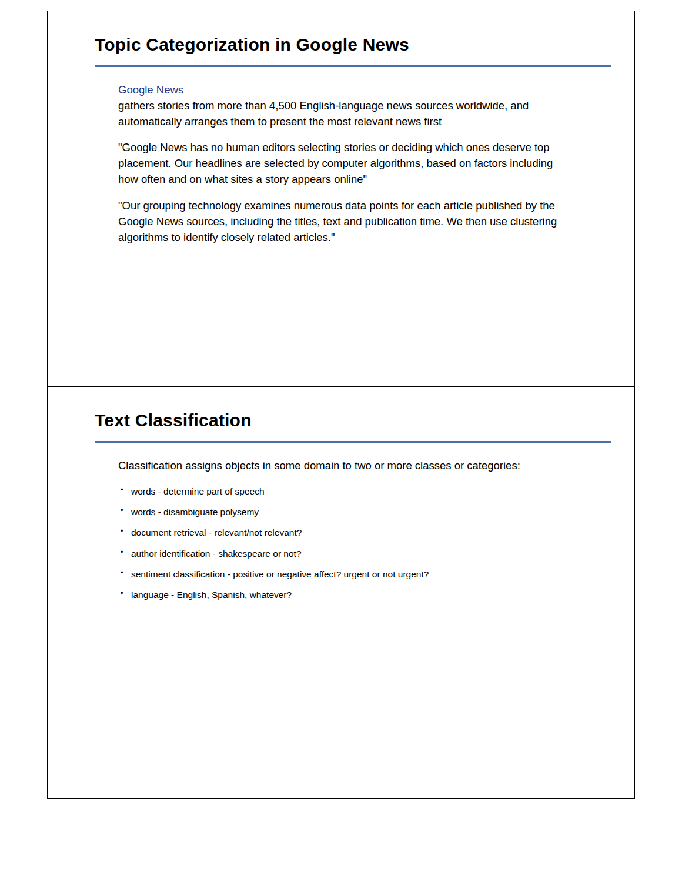Topic Categorization in Google News
Google News
gathers stories from more than 4,500 English-language news sources worldwide, and automatically arranges them to present the most relevant news first
"Google News has no human editors selecting stories or deciding which ones deserve top placement. Our headlines are selected by computer algorithms, based on factors including how often and on what sites a story appears online"
"Our grouping technology examines numerous data points for each article published by the Google News sources, including the titles, text and publication time. We then use clustering algorithms to identify closely related articles."
Text Classification
Classification assigns objects in some domain to two or more classes or categories:
words - determine part of speech
words - disambiguate polysemy
document retrieval - relevant/not relevant?
author identification - shakespeare or not?
sentiment classification - positive or negative affect? urgent or not urgent?
language - English, Spanish, whatever?